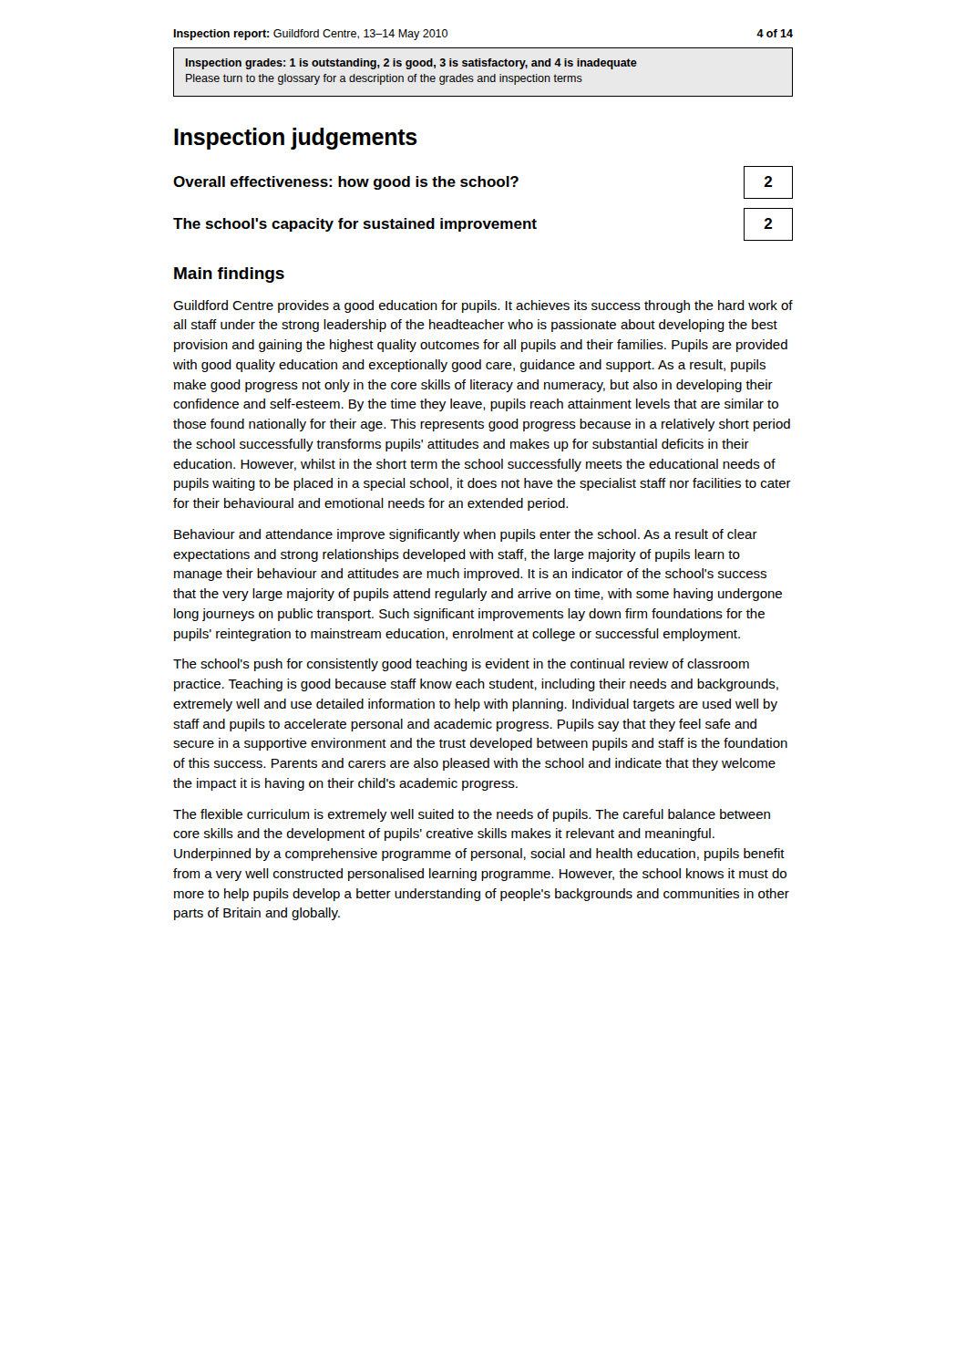Inspection report: Guildford Centre, 13–14 May 2010
4 of 14
Inspection grades: 1 is outstanding, 2 is good, 3 is satisfactory, and 4 is inadequate
Please turn to the glossary for a description of the grades and inspection terms
Inspection judgements
Overall effectiveness: how good is the school?
2
The school's capacity for sustained improvement
2
Main findings
Guildford Centre provides a good education for pupils. It achieves its success through the hard work of all staff under the strong leadership of the headteacher who is passionate about developing the best provision and gaining the highest quality outcomes for all pupils and their families. Pupils are provided with good quality education and exceptionally good care, guidance and support. As a result, pupils make good progress not only in the core skills of literacy and numeracy, but also in developing their confidence and self-esteem. By the time they leave, pupils reach attainment levels that are similar to those found nationally for their age. This represents good progress because in a relatively short period the school successfully transforms pupils' attitudes and makes up for substantial deficits in their education. However, whilst in the short term the school successfully meets the educational needs of pupils waiting to be placed in a special school, it does not have the specialist staff nor facilities to cater for their behavioural and emotional needs for an extended period.
Behaviour and attendance improve significantly when pupils enter the school. As a result of clear expectations and strong relationships developed with staff, the large majority of pupils learn to manage their behaviour and attitudes are much improved. It is an indicator of the school's success that the very large majority of pupils attend regularly and arrive on time, with some having undergone long journeys on public transport. Such significant improvements lay down firm foundations for the pupils' reintegration to mainstream education, enrolment at college or successful employment.
The school's push for consistently good teaching is evident in the continual review of classroom practice. Teaching is good because staff know each student, including their needs and backgrounds, extremely well and use detailed information to help with planning. Individual targets are used well by staff and pupils to accelerate personal and academic progress. Pupils say that they feel safe and secure in a supportive environment and the trust developed between pupils and staff is the foundation of this success. Parents and carers are also pleased with the school and indicate that they welcome the impact it is having on their child's academic progress.
The flexible curriculum is extremely well suited to the needs of pupils. The careful balance between core skills and the development of pupils' creative skills makes it relevant and meaningful. Underpinned by a comprehensive programme of personal, social and health education, pupils benefit from a very well constructed personalised learning programme. However, the school knows it must do more to help pupils develop a better understanding of people's backgrounds and communities in other parts of Britain and globally.